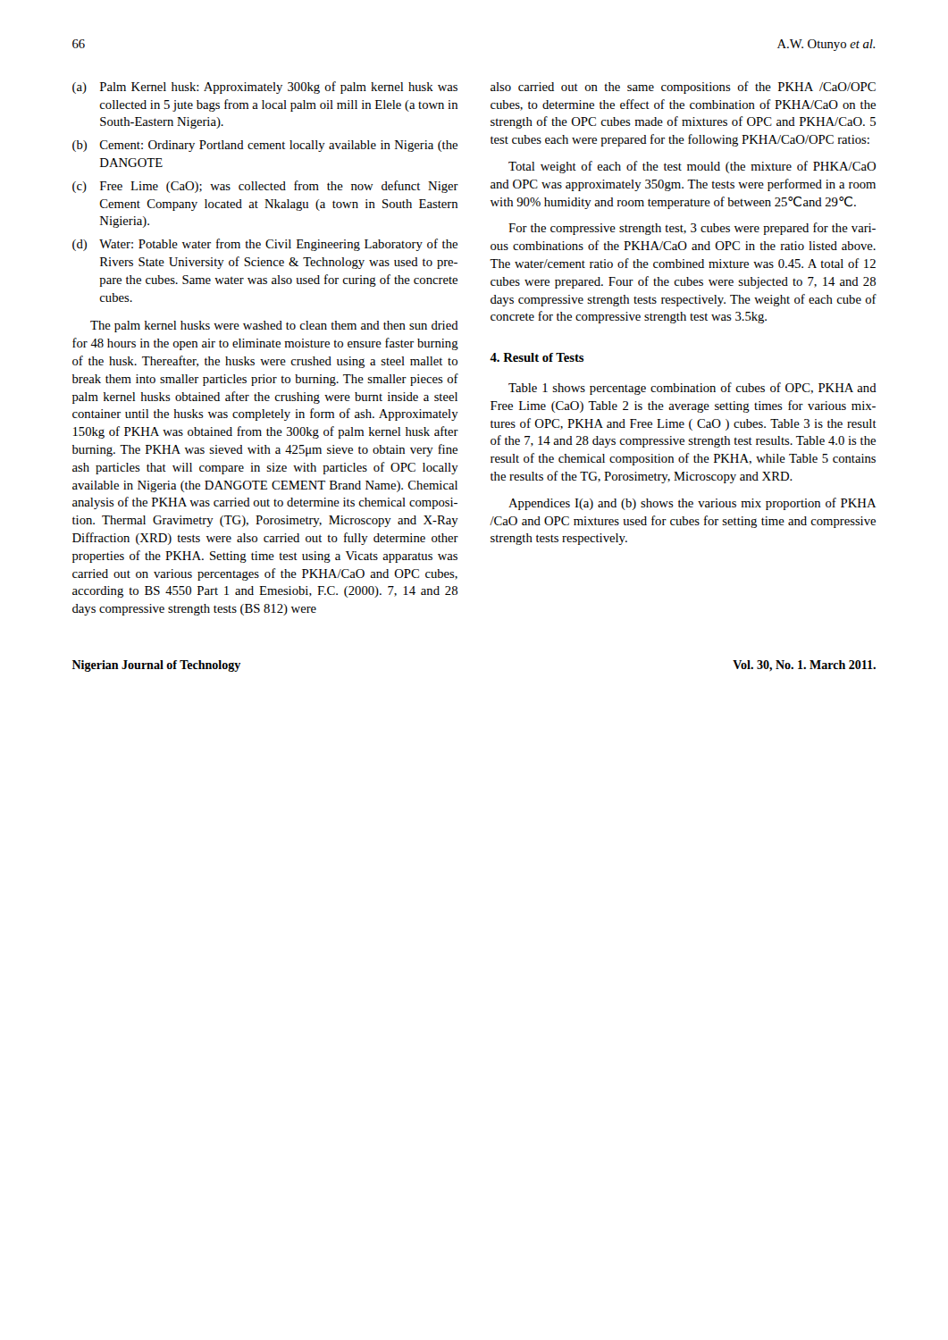66
A.W. Otunyo et al.
(a) Palm Kernel husk: Approximately 300kg of palm kernel husk was collected in 5 jute bags from a local palm oil mill in Elele (a town in South-Eastern Nigeria).
(b) Cement: Ordinary Portland cement locally available in Nigeria (the DANGOTE
(c) Free Lime (CaO); was collected from the now defunct Niger Cement Company located at Nkalagu (a town in South Eastern Nigieria).
(d) Water: Potable water from the Civil Engineering Laboratory of the Rivers State University of Science & Technology was used to prepare the cubes. Same water was also used for curing of the concrete cubes.
The palm kernel husks were washed to clean them and then sun dried for 48 hours in the open air to eliminate moisture to ensure faster burning of the husk. Thereafter, the husks were crushed using a steel mallet to break them into smaller particles prior to burning. The smaller pieces of palm kernel husks obtained after the crushing were burnt inside a steel container until the husks was completely in form of ash. Approximately 150kg of PKHA was obtained from the 300kg of palm kernel husk after burning. The PKHA was sieved with a 425μm sieve to obtain very fine ash particles that will compare in size with particles of OPC locally available in Nigeria (the DANGOTE CEMENT Brand Name). Chemical analysis of the PKHA was carried out to determine its chemical composition. Thermal Gravimetry (TG), Porosimetry, Microscopy and X-Ray Diffraction (XRD) tests were also carried out to fully determine other properties of the PKHA. Setting time test using a Vicats apparatus was carried out on various percentages of the PKHA/CaO and OPC cubes, according to BS 4550 Part 1 and Emesiobi, F.C. (2000). 7, 14 and 28 days compressive strength tests (BS 812) were
also carried out on the same compositions of the PKHA /CaO/OPC cubes, to determine the effect of the combination of PKHA/CaO on the strength of the OPC cubes made of mixtures of OPC and PKHA/CaO. 5 test cubes each were prepared for the following PKHA/CaO/OPC ratios:
Total weight of each of the test mould (the mixture of PHKA/CaO and OPC was approximately 350gm. The tests were performed in a room with 90% humidity and room temperature of between 25℃and 29℃.
For the compressive strength test, 3 cubes were prepared for the various combinations of the PKHA/CaO and OPC in the ratio listed above. The water/cement ratio of the combined mixture was 0.45. A total of 12 cubes were prepared. Four of the cubes were subjected to 7, 14 and 28 days compressive strength tests respectively. The weight of each cube of concrete for the compressive strength test was 3.5kg.
4. Result of Tests
Table 1 shows percentage combination of cubes of OPC, PKHA and Free Lime (CaO) Table 2 is the average setting times for various mixtures of OPC, PKHA and Free Lime ( CaO ) cubes. Table 3 is the result of the 7, 14 and 28 days compressive strength test results. Table 4.0 is the result of the chemical composition of the PKHA, while Table 5 contains the results of the TG, Porosimetry, Microscopy and XRD.
Appendices I(a) and (b) shows the various mix proportion of PKHA /CaO and OPC mixtures used for cubes for setting time and compressive strength tests respectively.
Nigerian Journal of Technology
Vol. 30, No. 1. March 2011.